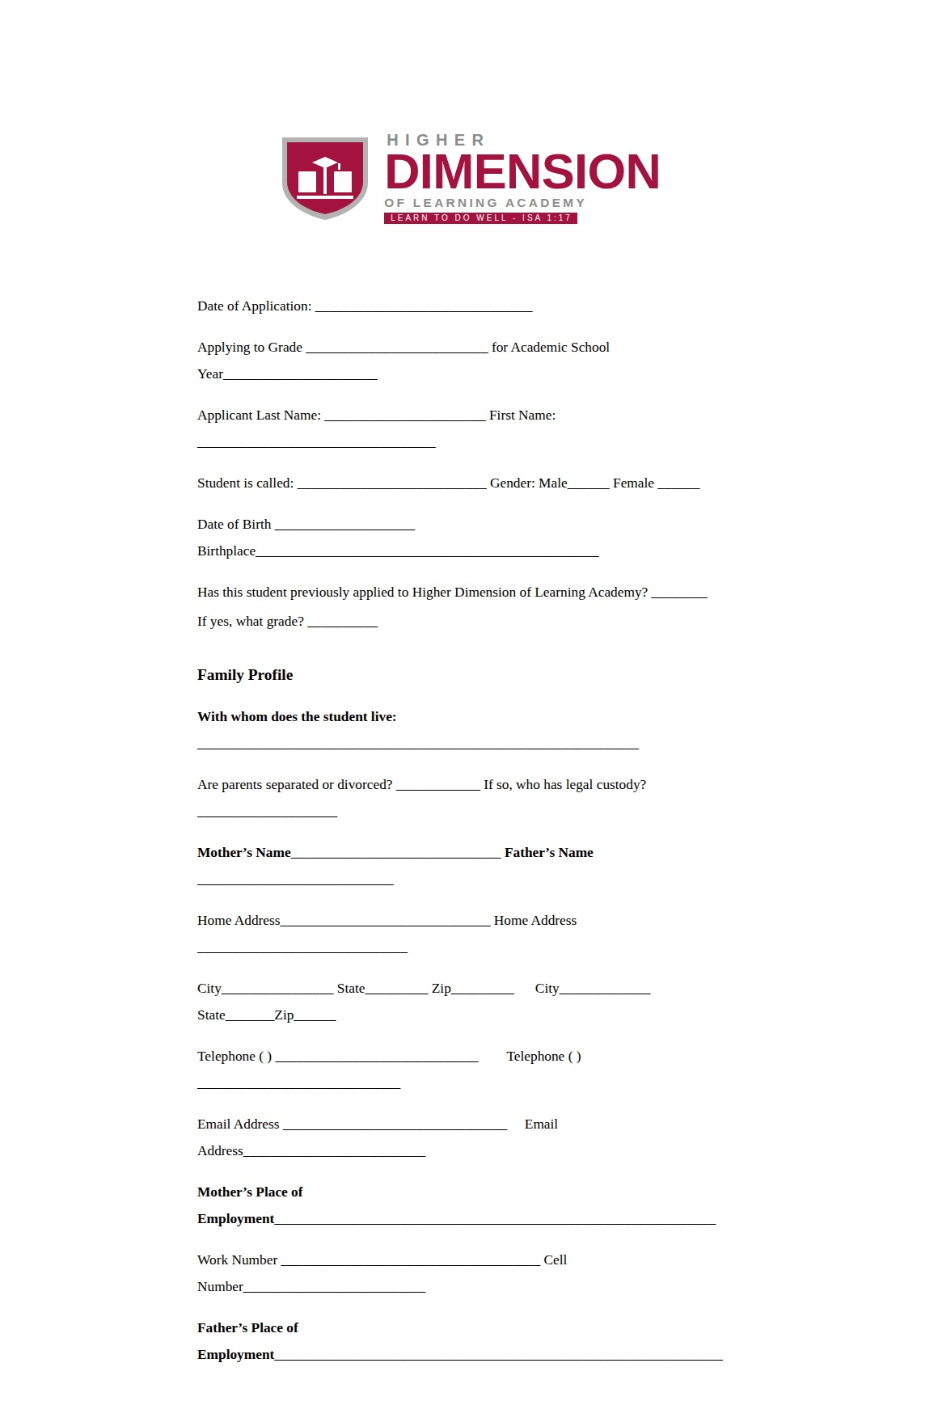HIGHER
DIMENSION
OF LEARNING ACADEMY
LEARN TO DO WELL - ISA 1:17
Date of Application: _______________________________
Applying to Grade __________________________ for Academic School Year______________________
Applicant Last Name: _______________________ First Name: __________________________________
Student is called: ___________________________ Gender: Male______ Female ______
Date of Birth ____________________ Birthplace_________________________________________________
Has this student previously applied to Higher Dimension of Learning Academy? ________
If yes, what grade? __________
Family Profile
With whom does the student live: _______________________________________________________________
Are parents separated or divorced? ____________ If so, who has legal custody? ____________________
Mother’s Name______________________________ Father’s Name ____________________________
Home Address______________________________ Home Address ______________________________
City________________ State_________ Zip_________ City_____________ State_______Zip______
Telephone ( ) _____________________________ Telephone ( ) _____________________________
Email Address ________________________________ Email Address__________________________
Mother’s Place of Employment_______________________________________________________________
Work Number _____________________________________ Cell Number__________________________
Father’s Place of Employment________________________________________________________________